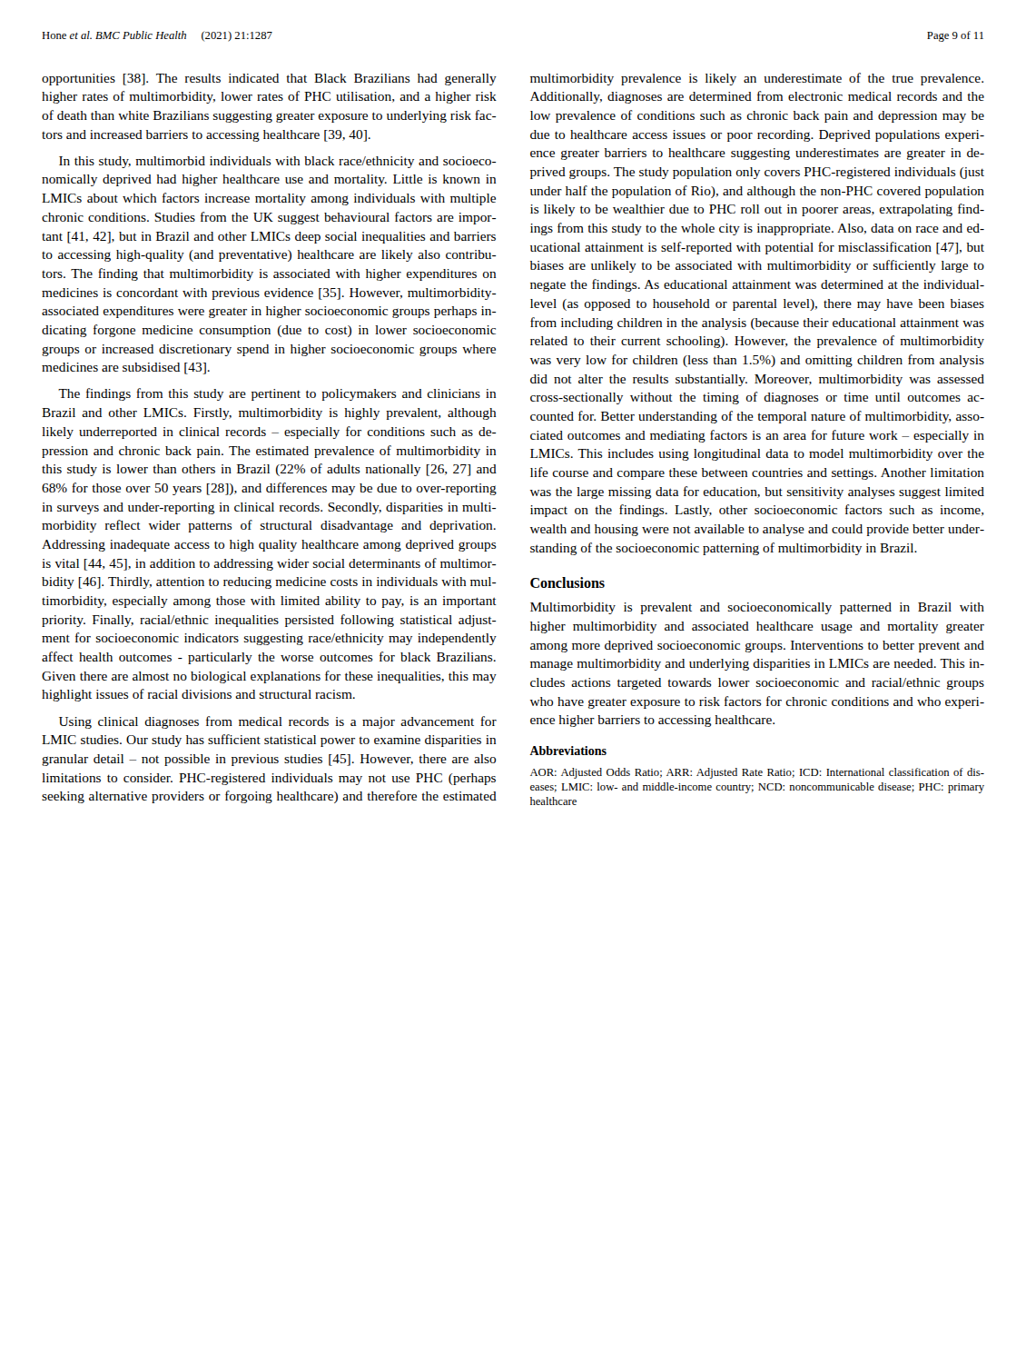Hone et al. BMC Public Health (2021) 21:1287
Page 9 of 11
opportunities [38]. The results indicated that Black Brazilians had generally higher rates of multimorbidity, lower rates of PHC utilisation, and a higher risk of death than white Brazilians suggesting greater exposure to underlying risk factors and increased barriers to accessing healthcare [39, 40].
In this study, multimorbid individuals with black race/ethnicity and socioeconomically deprived had higher healthcare use and mortality. Little is known in LMICs about which factors increase mortality among individuals with multiple chronic conditions. Studies from the UK suggest behavioural factors are important [41, 42], but in Brazil and other LMICs deep social inequalities and barriers to accessing high-quality (and preventative) healthcare are likely also contributors. The finding that multimorbidity is associated with higher expenditures on medicines is concordant with previous evidence [35]. However, multimorbidity-associated expenditures were greater in higher socioeconomic groups perhaps indicating forgone medicine consumption (due to cost) in lower socioeconomic groups or increased discretionary spend in higher socioeconomic groups where medicines are subsidised [43].
The findings from this study are pertinent to policymakers and clinicians in Brazil and other LMICs. Firstly, multimorbidity is highly prevalent, although likely underreported in clinical records – especially for conditions such as depression and chronic back pain. The estimated prevalence of multimorbidity in this study is lower than others in Brazil (22% of adults nationally [26, 27] and 68% for those over 50 years [28]), and differences may be due to over-reporting in surveys and under-reporting in clinical records. Secondly, disparities in multimorbidity reflect wider patterns of structural disadvantage and deprivation. Addressing inadequate access to high quality healthcare among deprived groups is vital [44, 45], in addition to addressing wider social determinants of multimorbidity [46]. Thirdly, attention to reducing medicine costs in individuals with multimorbidity, especially among those with limited ability to pay, is an important priority. Finally, racial/ethnic inequalities persisted following statistical adjustment for socioeconomic indicators suggesting race/ethnicity may independently affect health outcomes - particularly the worse outcomes for black Brazilians. Given there are almost no biological explanations for these inequalities, this may highlight issues of racial divisions and structural racism.
Using clinical diagnoses from medical records is a major advancement for LMIC studies. Our study has sufficient statistical power to examine disparities in granular detail – not possible in previous studies [45]. However, there are also limitations to consider. PHC-registered individuals may not use PHC (perhaps seeking alternative providers or forgoing healthcare) and therefore the estimated multimorbidity prevalence is likely an underestimate of the true prevalence. Additionally, diagnoses are determined from electronic medical records and the low prevalence of conditions such as chronic back pain and depression may be due to healthcare access issues or poor recording. Deprived populations experience greater barriers to healthcare suggesting underestimates are greater in deprived groups. The study population only covers PHC-registered individuals (just under half the population of Rio), and although the non-PHC covered population is likely to be wealthier due to PHC roll out in poorer areas, extrapolating findings from this study to the whole city is inappropriate. Also, data on race and educational attainment is self-reported with potential for misclassification [47], but biases are unlikely to be associated with multimorbidity or sufficiently large to negate the findings. As educational attainment was determined at the individual-level (as opposed to household or parental level), there may have been biases from including children in the analysis (because their educational attainment was related to their current schooling). However, the prevalence of multimorbidity was very low for children (less than 1.5%) and omitting children from analysis did not alter the results substantially. Moreover, multimorbidity was assessed cross-sectionally without the timing of diagnoses or time until outcomes accounted for. Better understanding of the temporal nature of multimorbidity, associated outcomes and mediating factors is an area for future work – especially in LMICs. This includes using longitudinal data to model multimorbidity over the life course and compare these between countries and settings. Another limitation was the large missing data for education, but sensitivity analyses suggest limited impact on the findings. Lastly, other socioeconomic factors such as income, wealth and housing were not available to analyse and could provide better understanding of the socioeconomic patterning of multimorbidity in Brazil.
Conclusions
Multimorbidity is prevalent and socioeconomically patterned in Brazil with higher multimorbidity and associated healthcare usage and mortality greater among more deprived socioeconomic groups. Interventions to better prevent and manage multimorbidity and underlying disparities in LMICs are needed. This includes actions targeted towards lower socioeconomic and racial/ethnic groups who have greater exposure to risk factors for chronic conditions and who experience higher barriers to accessing healthcare.
Abbreviations
AOR: Adjusted Odds Ratio; ARR: Adjusted Rate Ratio; ICD: International classification of diseases; LMIC: low- and middle-income country; NCD: noncommunicable disease; PHC: primary healthcare